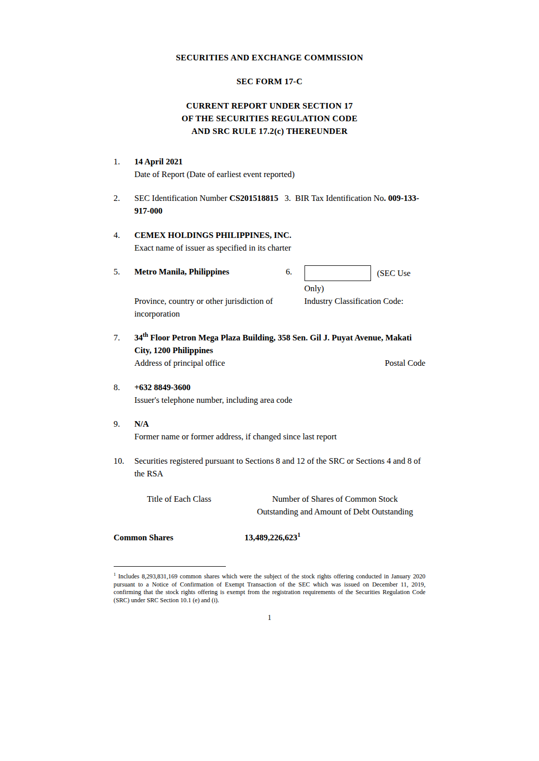SECURITIES AND EXCHANGE COMMISSION
SEC FORM 17-C
CURRENT REPORT UNDER SECTION 17
OF THE SECURITIES REGULATION CODE
AND SRC RULE 17.2(c) THEREUNDER
| 1. | 14 April 2021 Date of Report (Date of earliest event reported) |
| 2. | SEC Identification Number CS201518815 3. BIR Tax Identification No . 009-133-917-000 |
| 4. | CEMEX HOLDINGS PHILIPPINES, INC. Exact name of issuer as specified in its charter |
| 5. | / Metro Manila, Philippines / 6. / (SEC Use Only) / / Province, country or other jurisdiction of / / Industry Classification Code: / / incorporation / / / |
| 7. | 34 th Floor Petron Mega Plaza Building, 358 Sen. Gil J. Puyat Avenue, Makati City, 1200 Philippines / Address of principal office / Postal Code / |
| 8. | +632 8849-3600 Issuer's telephone number, including area code |
| 9. | N/A Former name or former address, if changed since last report |
| 10. | Securities registered pursuant to Sections 8 and 12 of the SRC or Sections 4 and 8 of the RSA |
| Title of Each Class | Number of Shares of Common Stock Outstanding and Amount of Debt Outstanding |
| Common Shares | 13,489,226,623 1 |
1 Includes 8,293,831,169 common shares which were the subject of the stock rights offering conducted in January 2020 pursuant to a Notice of Confirmation of Exempt Transaction of the SEC which was issued on December 11, 2019, confirming that the stock rights offering is exempt from the registration requirements of the Securities Regulation Code (SRC) under SRC Section 10.1 (e) and (i).
1